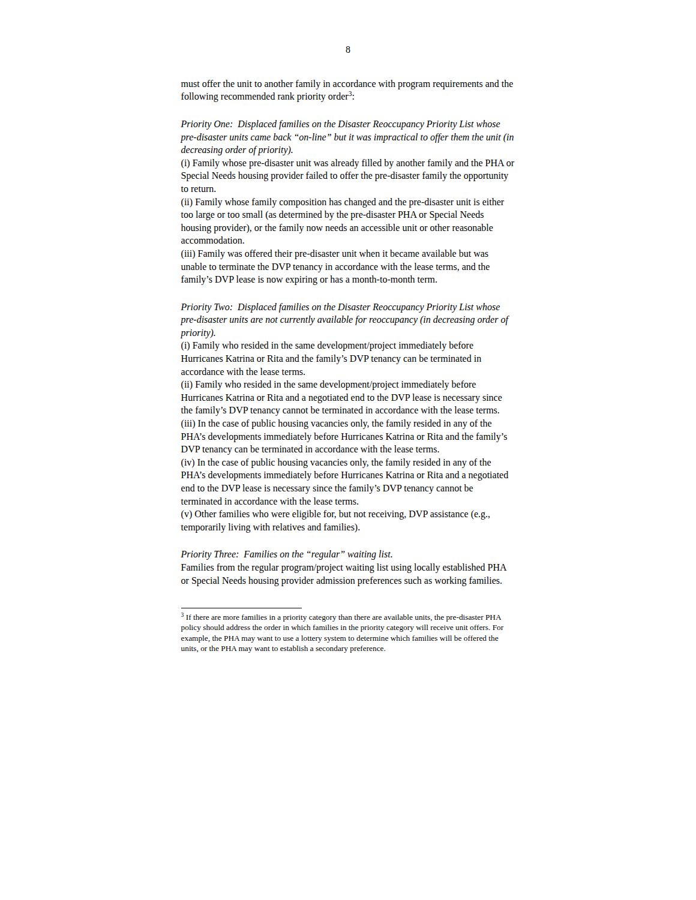8
must offer the unit to another family in accordance with program requirements and the following recommended rank priority order3:
Priority One: Displaced families on the Disaster Reoccupancy Priority List whose pre-disaster units came back “on-line” but it was impractical to offer them the unit (in decreasing order of priority).
(i) Family whose pre-disaster unit was already filled by another family and the PHA or Special Needs housing provider failed to offer the pre-disaster family the opportunity to return.
(ii) Family whose family composition has changed and the pre-disaster unit is either too large or too small (as determined by the pre-disaster PHA or Special Needs housing provider), or the family now needs an accessible unit or other reasonable accommodation.
(iii) Family was offered their pre-disaster unit when it became available but was unable to terminate the DVP tenancy in accordance with the lease terms, and the family’s DVP lease is now expiring or has a month-to-month term.
Priority Two: Displaced families on the Disaster Reoccupancy Priority List whose pre-disaster units are not currently available for reoccupancy (in decreasing order of priority).
(i) Family who resided in the same development/project immediately before Hurricanes Katrina or Rita and the family’s DVP tenancy can be terminated in accordance with the lease terms.
(ii) Family who resided in the same development/project immediately before Hurricanes Katrina or Rita and a negotiated end to the DVP lease is necessary since the family’s DVP tenancy cannot be terminated in accordance with the lease terms.
(iii) In the case of public housing vacancies only, the family resided in any of the PHA’s developments immediately before Hurricanes Katrina or Rita and the family’s DVP tenancy can be terminated in accordance with the lease terms.
(iv) In the case of public housing vacancies only, the family resided in any of the PHA’s developments immediately before Hurricanes Katrina or Rita and a negotiated end to the DVP lease is necessary since the family’s DVP tenancy cannot be terminated in accordance with the lease terms.
(v) Other families who were eligible for, but not receiving, DVP assistance (e.g., temporarily living with relatives and families).
Priority Three: Families on the “regular” waiting list.
Families from the regular program/project waiting list using locally established PHA or Special Needs housing provider admission preferences such as working families.
3 If there are more families in a priority category than there are available units, the pre-disaster PHA policy should address the order in which families in the priority category will receive unit offers. For example, the PHA may want to use a lottery system to determine which families will be offered the units, or the PHA may want to establish a secondary preference.